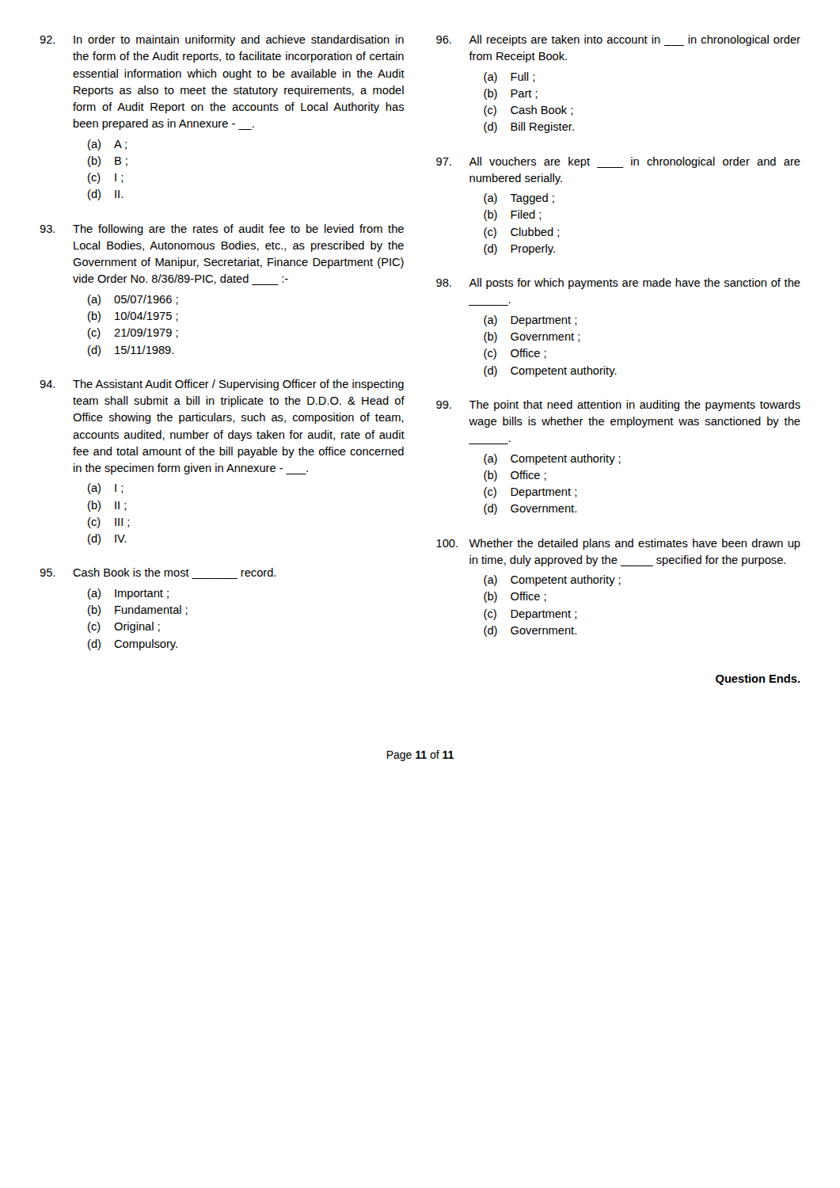92.
In order to maintain uniformity and achieve standardisation in the form of the Audit reports, to facilitate incorporation of certain essential information which ought to be available in the Audit Reports as also to meet the statutory requirements, a model form of Audit Report on the accounts of Local Authority has been prepared as in Annexure - __.
(a) A ;
(b) B ;
(c) I ;
(d) II.
93.
The following are the rates of audit fee to be levied from the Local Bodies, Autonomous Bodies, etc., as prescribed by the Government of Manipur, Secretariat, Finance Department (PIC) vide Order No. 8/36/89-PIC, dated ____ :-
(a) 05/07/1966 ;
(b) 10/04/1975 ;
(c) 21/09/1979 ;
(d) 15/11/1989.
94.
The Assistant Audit Officer / Supervising Officer of the inspecting team shall submit a bill in triplicate to the D.D.O. & Head of Office showing the particulars, such as, composition of team, accounts audited, number of days taken for audit, rate of audit fee and total amount of the bill payable by the office concerned in the specimen form given in Annexure - ___.
(a) I ;
(b) II ;
(c) III ;
(d) IV.
95.
Cash Book is the most _______ record.
(a) Important ;
(b) Fundamental ;
(c) Original ;
(d) Compulsory.
96.
All receipts are taken into account in ___ in chronological order from Receipt Book.
(a) Full ;
(b) Part ;
(c) Cash Book ;
(d) Bill Register.
97.
All vouchers are kept ____ in chronological order and are numbered serially.
(a) Tagged ;
(b) Filed ;
(c) Clubbed ;
(d) Properly.
98.
All posts for which payments are made have the sanction of the ______.
(a) Department ;
(b) Government ;
(c) Office ;
(d) Competent authority.
99.
The point that need attention in auditing the payments towards wage bills is whether the employment was sanctioned by the ______.
(a) Competent authority ;
(b) Office ;
(c) Department ;
(d) Government.
100.
Whether the detailed plans and estimates have been drawn up in time, duly approved by the _____ specified for the purpose.
(a) Competent authority ;
(b) Office ;
(c) Department ;
(d) Government.
Question Ends.
Page 11 of 11